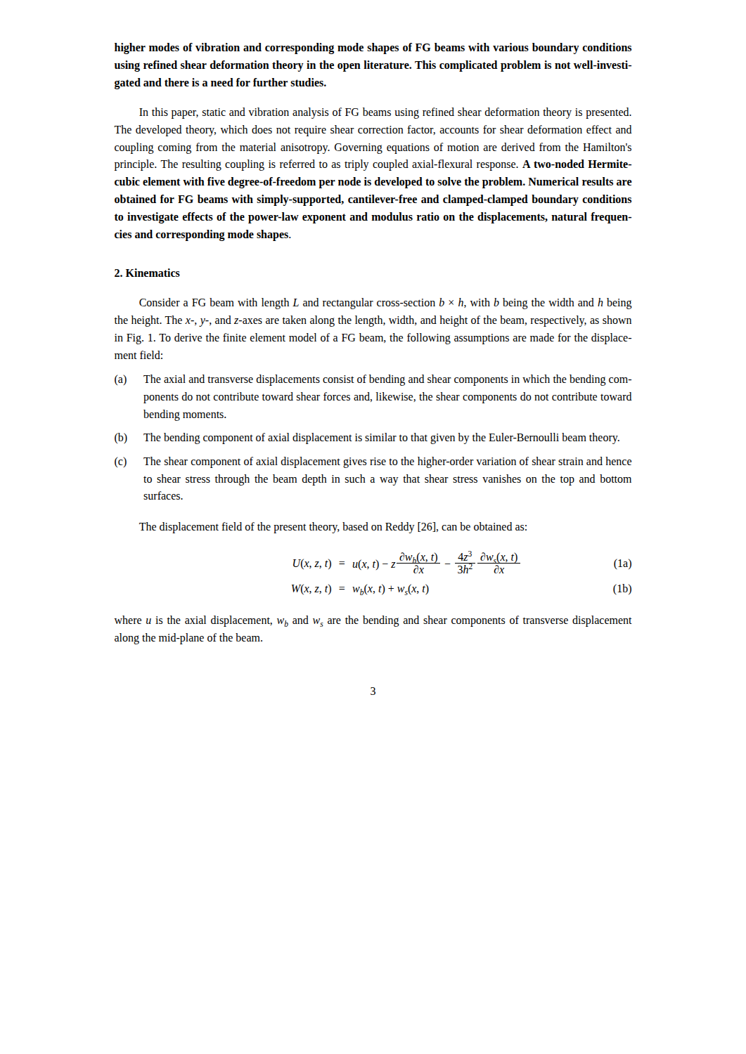higher modes of vibration and corresponding mode shapes of FG beams with various boundary conditions using refined shear deformation theory in the open literature. This complicated problem is not well-investigated and there is a need for further studies.
In this paper, static and vibration analysis of FG beams using refined shear deformation theory is presented. The developed theory, which does not require shear correction factor, accounts for shear deformation effect and coupling coming from the material anisotropy. Governing equations of motion are derived from the Hamilton's principle. The resulting coupling is referred to as triply coupled axial-flexural response. A two-noded Hermite-cubic element with five degree-of-freedom per node is developed to solve the problem. Numerical results are obtained for FG beams with simply-supported, cantilever-free and clamped-clamped boundary conditions to investigate effects of the power-law exponent and modulus ratio on the displacements, natural frequencies and corresponding mode shapes.
2. Kinematics
Consider a FG beam with length L and rectangular cross-section b × h, with b being the width and h being the height. The x-, y-, and z-axes are taken along the length, width, and height of the beam, respectively, as shown in Fig. 1. To derive the finite element model of a FG beam, the following assumptions are made for the displacement field:
(a) The axial and transverse displacements consist of bending and shear components in which the bending components do not contribute toward shear forces and, likewise, the shear components do not contribute toward bending moments.
(b) The bending component of axial displacement is similar to that given by the Euler-Bernoulli beam theory.
(c) The shear component of axial displacement gives rise to the higher-order variation of shear strain and hence to shear stress through the beam depth in such a way that shear stress vanishes on the top and bottom surfaces.
The displacement field of the present theory, based on Reddy [26], can be obtained as:
| U ( x , z , t ) | = | u ( x , t ) − z ∂ w b ( x , t ) ∂ x − 4 z 3 3 h 2 ∂ w s ( x , t ) ∂ x | (1a) |
| W ( x , z , t ) | = | w b ( x , t ) + w s ( x , t ) | (1b) |
where u is the axial displacement, wb and ws are the bending and shear components of transverse displacement along the mid-plane of the beam.
3